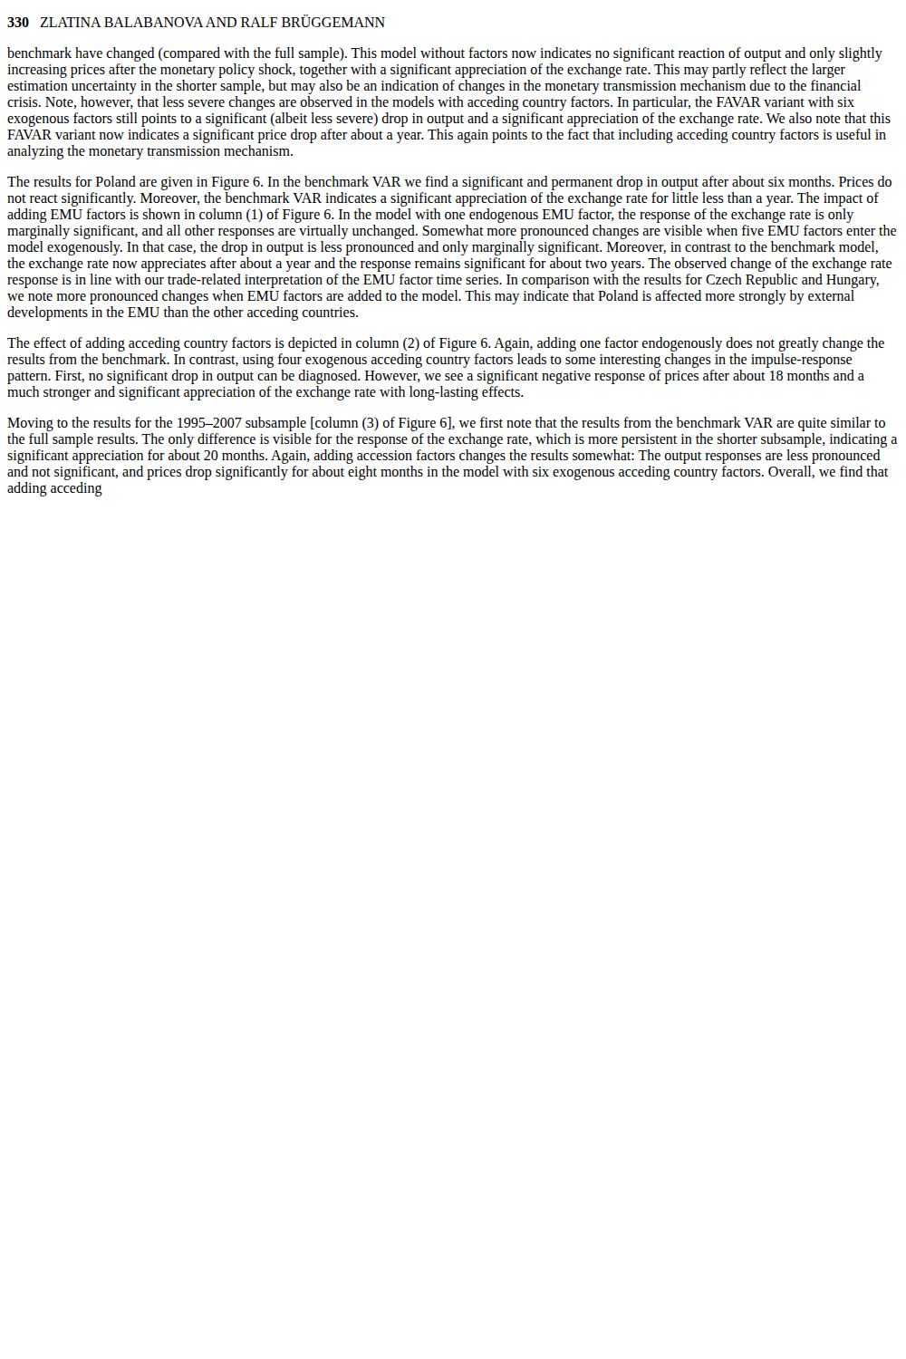330 ZLATINA BALABANOVA AND RALF BRÜGGEMANN
benchmark have changed (compared with the full sample). This model without factors now indicates no significant reaction of output and only slightly increasing prices after the monetary policy shock, together with a significant appreciation of the exchange rate. This may partly reflect the larger estimation uncertainty in the shorter sample, but may also be an indication of changes in the monetary transmission mechanism due to the financial crisis. Note, however, that less severe changes are observed in the models with acceding country factors. In particular, the FAVAR variant with six exogenous factors still points to a significant (albeit less severe) drop in output and a significant appreciation of the exchange rate. We also note that this FAVAR variant now indicates a significant price drop after about a year. This again points to the fact that including acceding country factors is useful in analyzing the monetary transmission mechanism.
The results for Poland are given in Figure 6. In the benchmark VAR we find a significant and permanent drop in output after about six months. Prices do not react significantly. Moreover, the benchmark VAR indicates a significant appreciation of the exchange rate for little less than a year. The impact of adding EMU factors is shown in column (1) of Figure 6. In the model with one endogenous EMU factor, the response of the exchange rate is only marginally significant, and all other responses are virtually unchanged. Somewhat more pronounced changes are visible when five EMU factors enter the model exogenously. In that case, the drop in output is less pronounced and only marginally significant. Moreover, in contrast to the benchmark model, the exchange rate now appreciates after about a year and the response remains significant for about two years. The observed change of the exchange rate response is in line with our trade-related interpretation of the EMU factor time series. In comparison with the results for Czech Republic and Hungary, we note more pronounced changes when EMU factors are added to the model. This may indicate that Poland is affected more strongly by external developments in the EMU than the other acceding countries.
The effect of adding acceding country factors is depicted in column (2) of Figure 6. Again, adding one factor endogenously does not greatly change the results from the benchmark. In contrast, using four exogenous acceding country factors leads to some interesting changes in the impulse-response pattern. First, no significant drop in output can be diagnosed. However, we see a significant negative response of prices after about 18 months and a much stronger and significant appreciation of the exchange rate with long-lasting effects.
Moving to the results for the 1995–2007 subsample [column (3) of Figure 6], we first note that the results from the benchmark VAR are quite similar to the full sample results. The only difference is visible for the response of the exchange rate, which is more persistent in the shorter subsample, indicating a significant appreciation for about 20 months. Again, adding accession factors changes the results somewhat: The output responses are less pronounced and not significant, and prices drop significantly for about eight months in the model with six exogenous acceding country factors. Overall, we find that adding acceding